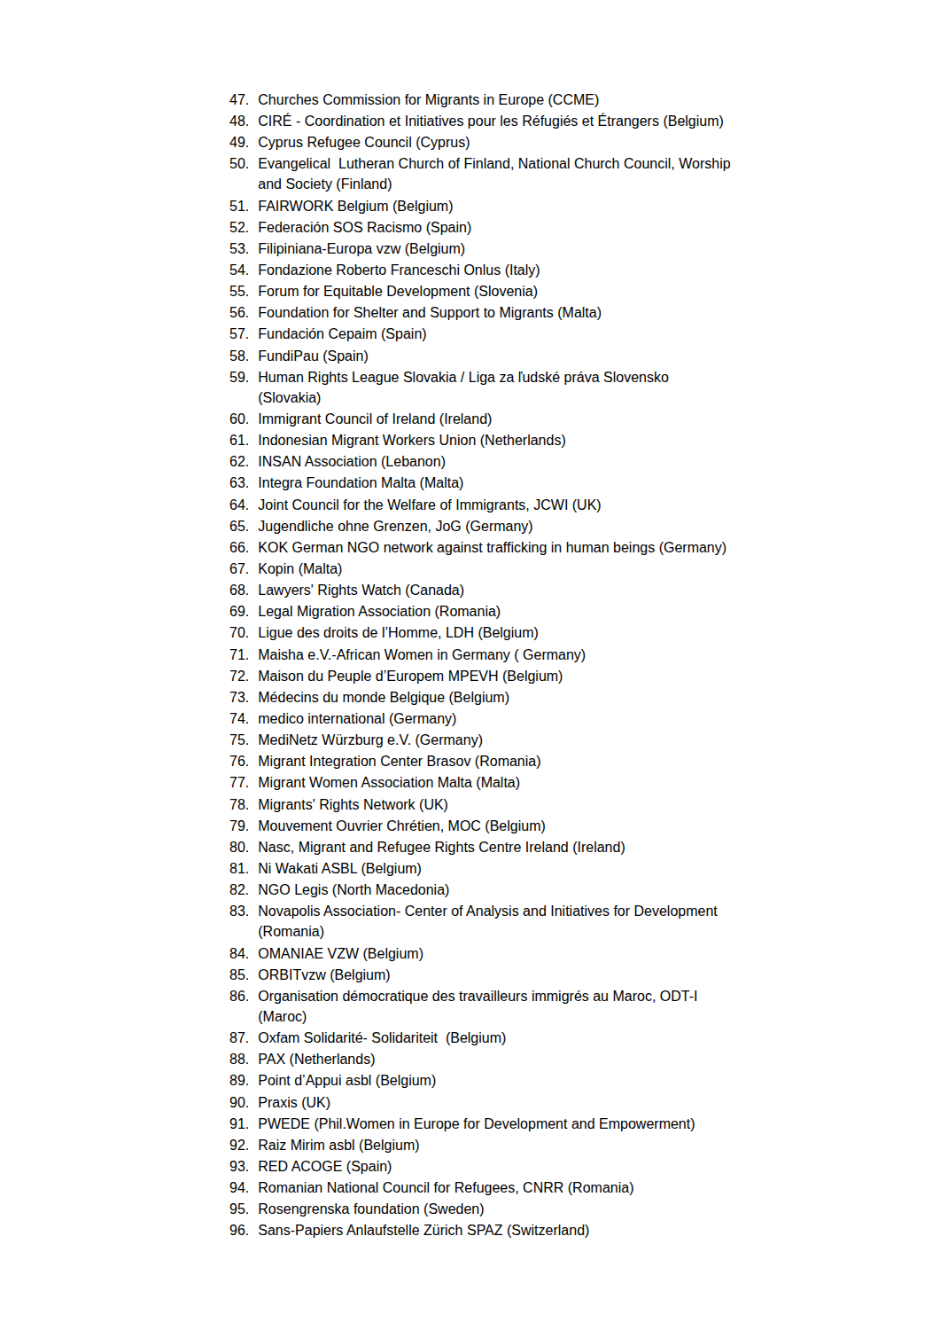Churches Commission for Migrants in Europe (CCME)
CIRÉ - Coordination et Initiatives pour les Réfugiés et Étrangers (Belgium)
Cyprus Refugee Council (Cyprus)
Evangelical Lutheran Church of Finland, National Church Council, Worship and Society (Finland)
FAIRWORK Belgium (Belgium)
Federación SOS Racismo (Spain)
Filipiniana-Europa vzw (Belgium)
Fondazione Roberto Franceschi Onlus (Italy)
Forum for Equitable Development (Slovenia)
Foundation for Shelter and Support to Migrants (Malta)
Fundación Cepaim (Spain)
FundiPau (Spain)
Human Rights League Slovakia / Liga za ľudské práva Slovensko (Slovakia)
Immigrant Council of Ireland (Ireland)
Indonesian Migrant Workers Union (Netherlands)
INSAN Association (Lebanon)
Integra Foundation Malta (Malta)
Joint Council for the Welfare of Immigrants, JCWI (UK)
Jugendliche ohne Grenzen, JoG (Germany)
KOK German NGO network against trafficking in human beings (Germany)
Kopin (Malta)
Lawyers' Rights Watch (Canada)
Legal Migration Association (Romania)
Ligue des droits de l’Homme, LDH (Belgium)
Maisha e.V.-African Women in Germany ( Germany)
Maison du Peuple d’Europem MPEVH (Belgium)
Médecins du monde Belgique (Belgium)
medico international (Germany)
MediNetz Würzburg e.V. (Germany)
Migrant Integration Center Brasov (Romania)
Migrant Women Association Malta (Malta)
Migrants' Rights Network (UK)
Mouvement Ouvrier Chrétien, MOC (Belgium)
Nasc, Migrant and Refugee Rights Centre Ireland (Ireland)
Ni Wakati ASBL (Belgium)
NGO Legis (North Macedonia)
Novapolis Association- Center of Analysis and Initiatives for Development (Romania)
OMANIAE VZW (Belgium)
ORBITvzw (Belgium)
Organisation démocratique des travailleurs immigrés au Maroc, ODT-I (Maroc)
Oxfam Solidarité- Solidariteit (Belgium)
PAX (Netherlands)
Point d’Appui asbl (Belgium)
Praxis (UK)
PWEDE (Phil.Women in Europe for Development and Empowerment)
Raiz Mirim asbl (Belgium)
RED ACOGE (Spain)
Romanian National Council for Refugees, CNRR (Romania)
Rosengrenska foundation (Sweden)
Sans-Papiers Anlaufstelle Zürich SPAZ (Switzerland)